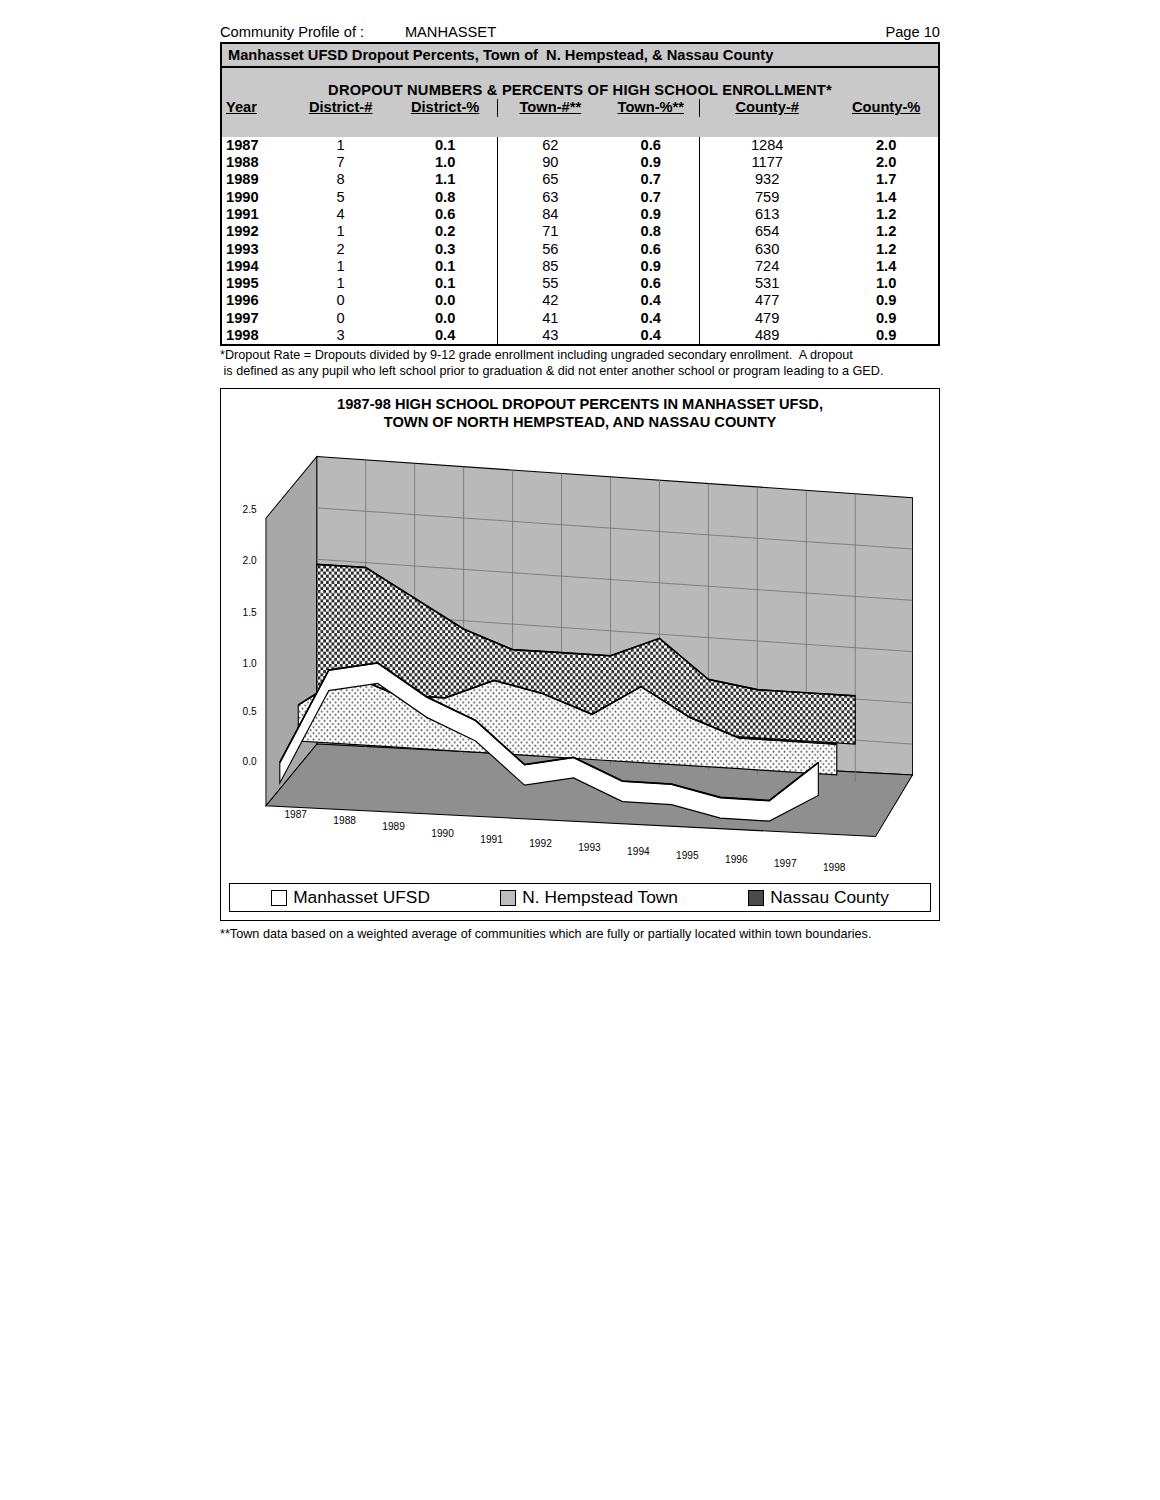Community Profile of : MANHASSET
Page 10
Manhasset UFSD Dropout Percents, Town of N. Hempstead, & Nassau County
| DROPOUT NUMBERS & PERCENTS OF HIGH SCHOOL ENROLLMENT* |
| Year | District-# | District-% | Town-#** | Town-%** | County-# | County-% |
| 1987 | 1 | 0.1 | 62 | 0.6 | 1284 | 2.0 |
| 1988 | 7 | 1.0 | 90 | 0.9 | 1177 | 2.0 |
| 1989 | 8 | 1.1 | 65 | 0.7 | 932 | 1.7 |
| 1990 | 5 | 0.8 | 63 | 0.7 | 759 | 1.4 |
| 1991 | 4 | 0.6 | 84 | 0.9 | 613 | 1.2 |
| 1992 | 1 | 0.2 | 71 | 0.8 | 654 | 1.2 |
| 1993 | 2 | 0.3 | 56 | 0.6 | 630 | 1.2 |
| 1994 | 1 | 0.1 | 85 | 0.9 | 724 | 1.4 |
| 1995 | 1 | 0.1 | 55 | 0.6 | 531 | 1.0 |
| 1996 | 0 | 0.0 | 42 | 0.4 | 477 | 0.9 |
| 1997 | 0 | 0.0 | 41 | 0.4 | 479 | 0.9 |
| 1998 | 3 | 0.4 | 43 | 0.4 | 489 | 0.9 |
*Dropout Rate = Dropouts divided by 9-12 grade enrollment including ungraded secondary enrollment. A dropout
is defined as any pupil who left school prior to graduation & did not enter another school or program leading to a GED.
1987-98 HIGH SCHOOL DROPOUT PERCENTS IN MANHASSET UFSD,
TOWN OF NORTH HEMPSTEAD, AND NASSAU COUNTY
2.5 2.0 1.5 1.0 0.5 0.0 1987 1988 1989 1990 1991 1992 1993 1994 1995 1996 1997 1998
Manhasset UFSD
N. Hempstead Town
Nassau County
**Town data based on a weighted average of communities which are fully or partially located within town boundaries.